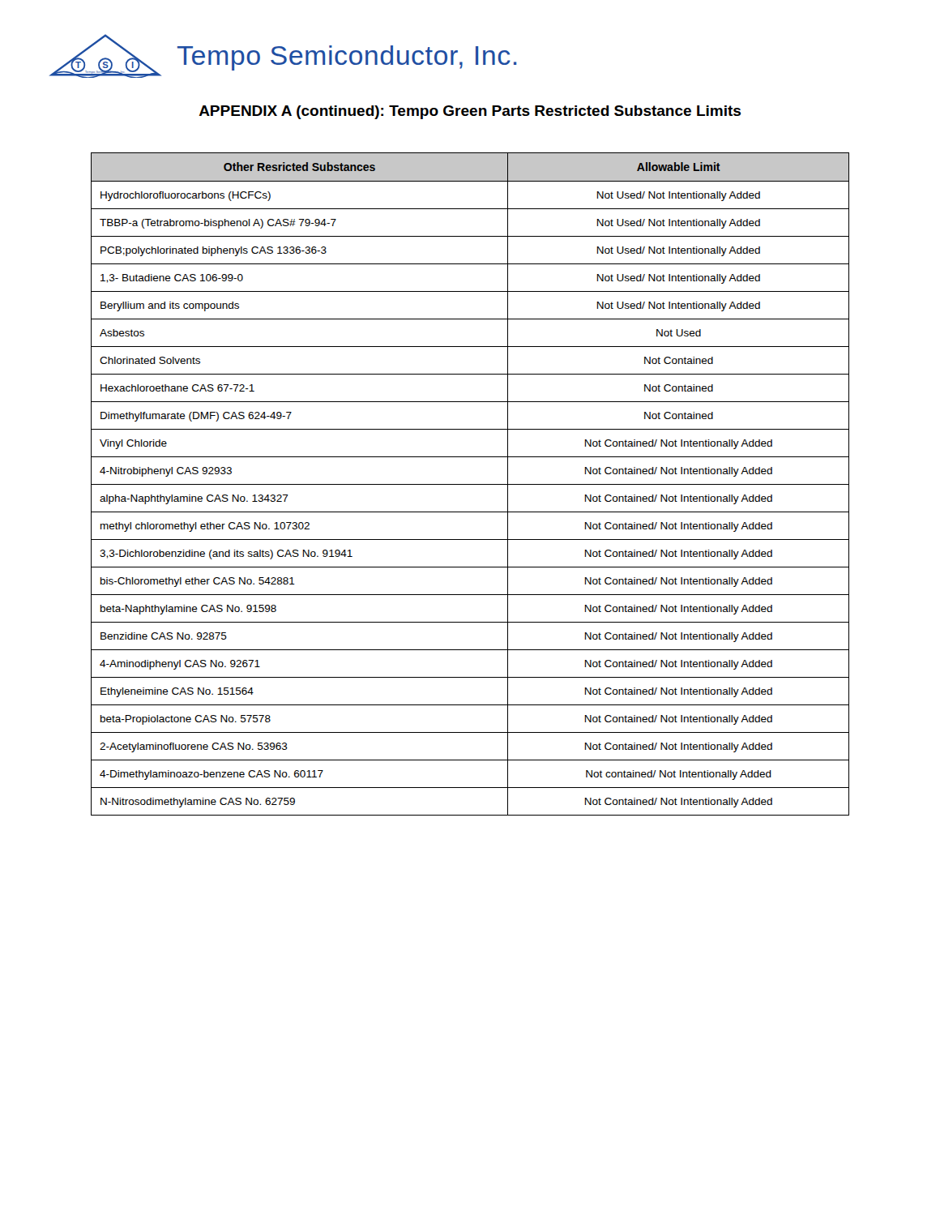T S I Tempo Semiconductor, Inc.
Tempo Semiconductor, Inc.
APPENDIX A (continued): Tempo Green Parts Restricted Substance Limits
| Other Resricted Substances | Allowable Limit |
| --- | --- |
| Hydrochlorofluorocarbons (HCFCs) | Not Used/ Not Intentionally Added |
| TBBP-a (Tetrabromo-bisphenol A) CAS# 79-94-7 | Not Used/ Not Intentionally Added |
| PCB;polychlorinated biphenyls CAS 1336-36-3 | Not Used/ Not Intentionally Added |
| 1,3- Butadiene CAS 106-99-0 | Not Used/ Not Intentionally Added |
| Beryllium and its compounds | Not Used/ Not Intentionally Added |
| Asbestos | Not Used |
| Chlorinated Solvents | Not Contained |
| Hexachloroethane CAS 67-72-1 | Not Contained |
| Dimethylfumarate (DMF) CAS 624-49-7 | Not Contained |
| Vinyl Chloride | Not Contained/ Not Intentionally Added |
| 4-Nitrobiphenyl CAS 92933 | Not Contained/ Not Intentionally Added |
| alpha-Naphthylamine CAS No. 134327 | Not Contained/ Not Intentionally Added |
| methyl chloromethyl ether CAS No. 107302 | Not Contained/ Not Intentionally Added |
| 3,3-Dichlorobenzidine (and its salts) CAS No. 91941 | Not Contained/ Not Intentionally Added |
| bis-Chloromethyl ether CAS No. 542881 | Not Contained/ Not Intentionally Added |
| beta-Naphthylamine CAS No. 91598 | Not Contained/ Not Intentionally Added |
| Benzidine CAS No. 92875 | Not Contained/ Not Intentionally Added |
| 4-Aminodiphenyl CAS No. 92671 | Not Contained/ Not Intentionally Added |
| Ethyleneimine CAS No. 151564 | Not Contained/ Not Intentionally Added |
| beta-Propiolactone CAS No. 57578 | Not Contained/ Not Intentionally Added |
| 2-Acetylaminofluorene CAS No. 53963 | Not Contained/ Not Intentionally Added |
| 4-Dimethylaminoazo-benzene CAS No. 60117 | Not contained/ Not Intentionally Added |
| N-Nitrosodimethylamine CAS No. 62759 | Not Contained/ Not Intentionally Added |